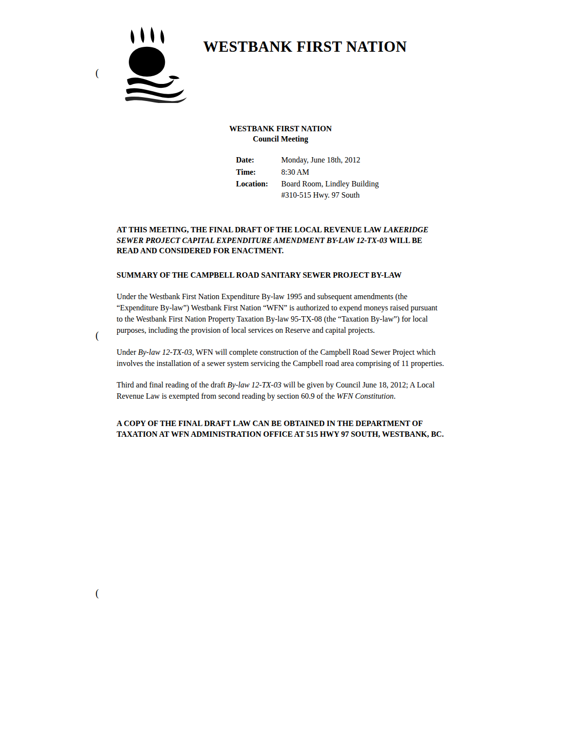( ( (
WESTBANK FIRST NATION
WESTBANK FIRST NATION
Council Meeting
| Date: | Monday, June 18th, 2012 |
| Time: | 8:30 AM |
| Location: | Board Room, Lindley Building #310-515 Hwy. 97 South |
AT THIS MEETING, THE FINAL DRAFT OF THE LOCAL REVENUE LAW LAKERIDGE SEWER PROJECT CAPITAL EXPENDITURE AMENDMENT BY-LAW 12-TX-03 WILL BE READ AND CONSIDERED FOR ENACTMENT.
SUMMARY OF THE CAMPBELL ROAD SANITARY SEWER PROJECT BY-LAW
Under the Westbank First Nation Expenditure By-law 1995 and subsequent amendments (the “Expenditure By-law”) Westbank First Nation “WFN” is authorized to expend moneys raised pursuant to the Westbank First Nation Property Taxation By-law 95-TX-08 (the “Taxation By-law”) for local purposes, including the provision of local services on Reserve and capital projects.
Under By-law 12-TX-03, WFN will complete construction of the Campbell Road Sewer Project which involves the installation of a sewer system servicing the Campbell road area comprising of 11 properties.
Third and final reading of the draft By-law 12-TX-03 will be given by Council June 18, 2012; A Local Revenue Law is exempted from second reading by section 60.9 of the WFN Constitution.
A COPY OF THE FINAL DRAFT LAW CAN BE OBTAINED IN THE DEPARTMENT OF TAXATION AT WFN ADMINISTRATION OFFICE AT 515 HWY 97 SOUTH, WESTBANK, BC.